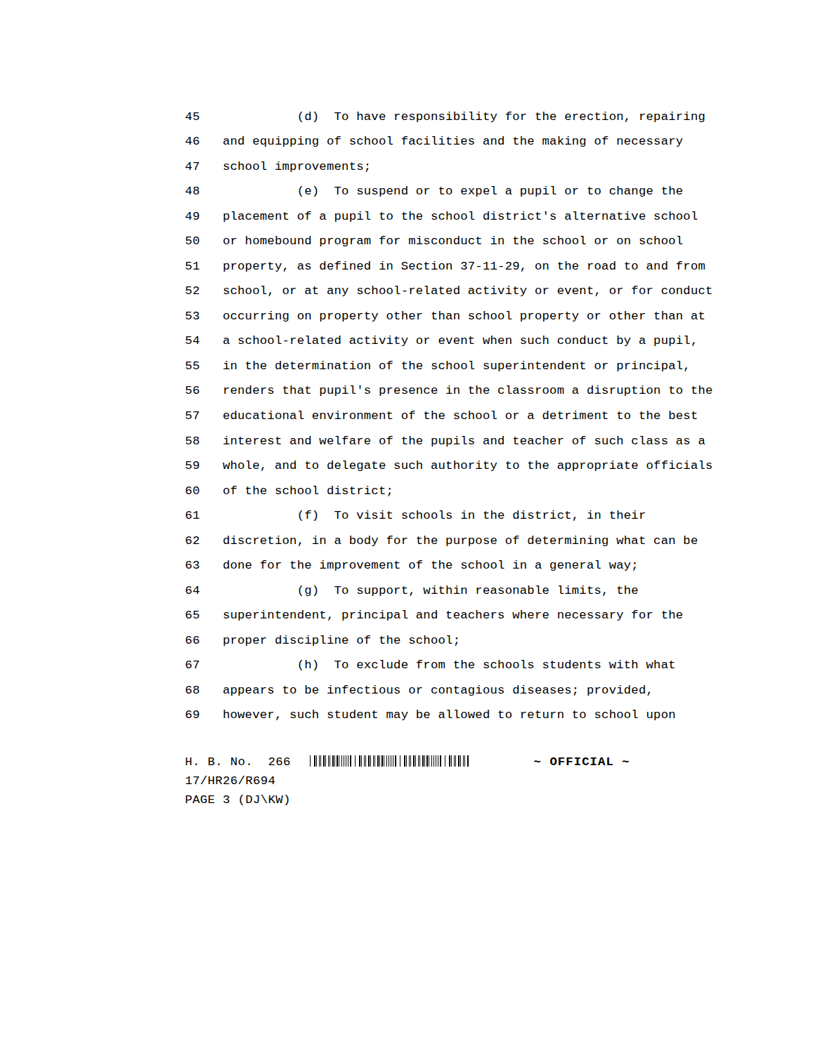45 (d) To have responsibility for the erection, repairing
46 and equipping of school facilities and the making of necessary
47 school improvements;
48 (e) To suspend or to expel a pupil or to change the
49 placement of a pupil to the school district's alternative school
50 or homebound program for misconduct in the school or on school
51 property, as defined in Section 37-11-29, on the road to and from
52 school, or at any school-related activity or event, or for conduct
53 occurring on property other than school property or other than at
54 a school-related activity or event when such conduct by a pupil,
55 in the determination of the school superintendent or principal,
56 renders that pupil's presence in the classroom a disruption to the
57 educational environment of the school or a detriment to the best
58 interest and welfare of the pupils and teacher of such class as a
59 whole, and to delegate such authority to the appropriate officials
60 of the school district;
61 (f) To visit schools in the district, in their
62 discretion, in a body for the purpose of determining what can be
63 done for the improvement of the school in a general way;
64 (g) To support, within reasonable limits, the
65 superintendent, principal and teachers where necessary for the
66 proper discipline of the school;
67 (h) To exclude from the schools students with what
68 appears to be infectious or contagious diseases; provided,
69 however, such student may be allowed to return to school upon
H. B. No. 266 ~ OFFICIAL ~
17/HR26/R694
PAGE 3 (DJ\KW)